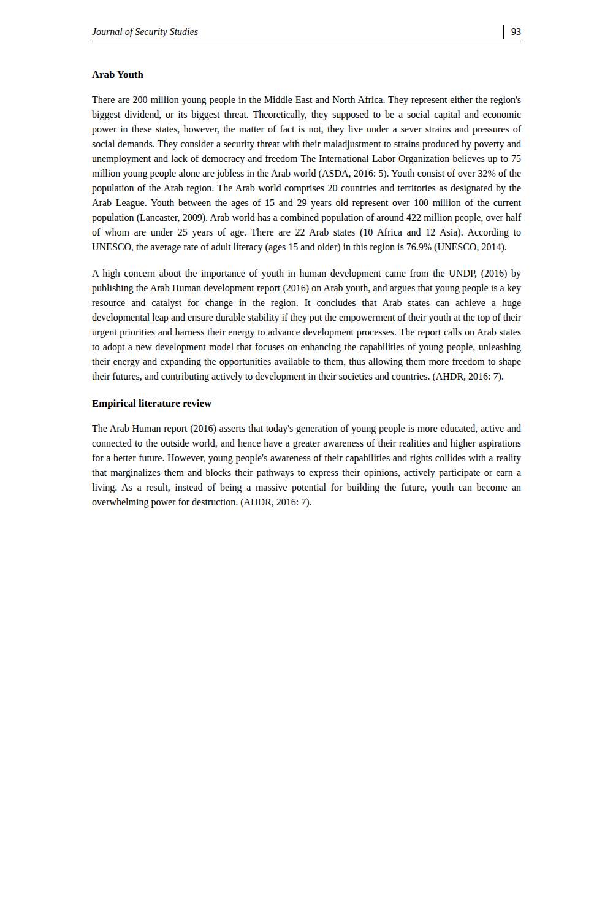Journal of Security Studies 93
Arab Youth
There are 200 million young people in the Middle East and North Africa. They represent either the region's biggest dividend, or its biggest threat. Theoretically, they supposed to be a social capital and economic power in these states, however, the matter of fact is not, they live under a sever strains and pressures of social demands. They consider a security threat with their maladjustment to strains produced by poverty and unemployment and lack of democracy and freedom The International Labor Organization believes up to 75 million young people alone are jobless in the Arab world (ASDA, 2016: 5). Youth consist of over 32% of the population of the Arab region. The Arab world comprises 20 countries and territories as designated by the Arab League. Youth between the ages of 15 and 29 years old represent over 100 million of the current population (Lancaster, 2009). Arab world has a combined population of around 422 million people, over half of whom are under 25 years of age. There are 22 Arab states (10 Africa and 12 Asia). According to UNESCO, the average rate of adult literacy (ages 15 and older) in this region is 76.9% (UNESCO, 2014).
A high concern about the importance of youth in human development came from the UNDP, (2016) by publishing the Arab Human development report (2016) on Arab youth, and argues that young people is a key resource and catalyst for change in the region. It concludes that Arab states can achieve a huge developmental leap and ensure durable stability if they put the empowerment of their youth at the top of their urgent priorities and harness their energy to advance development processes. The report calls on Arab states to adopt a new development model that focuses on enhancing the capabilities of young people, unleashing their energy and expanding the opportunities available to them, thus allowing them more freedom to shape their futures, and contributing actively to development in their societies and countries. (AHDR, 2016: 7).
Empirical literature review
The Arab Human report (2016) asserts that today's generation of young people is more educated, active and connected to the outside world, and hence have a greater awareness of their realities and higher aspirations for a better future. However, young people's awareness of their capabilities and rights collides with a reality that marginalizes them and blocks their pathways to express their opinions, actively participate or earn a living. As a result, instead of being a massive potential for building the future, youth can become an overwhelming power for destruction. (AHDR, 2016: 7).